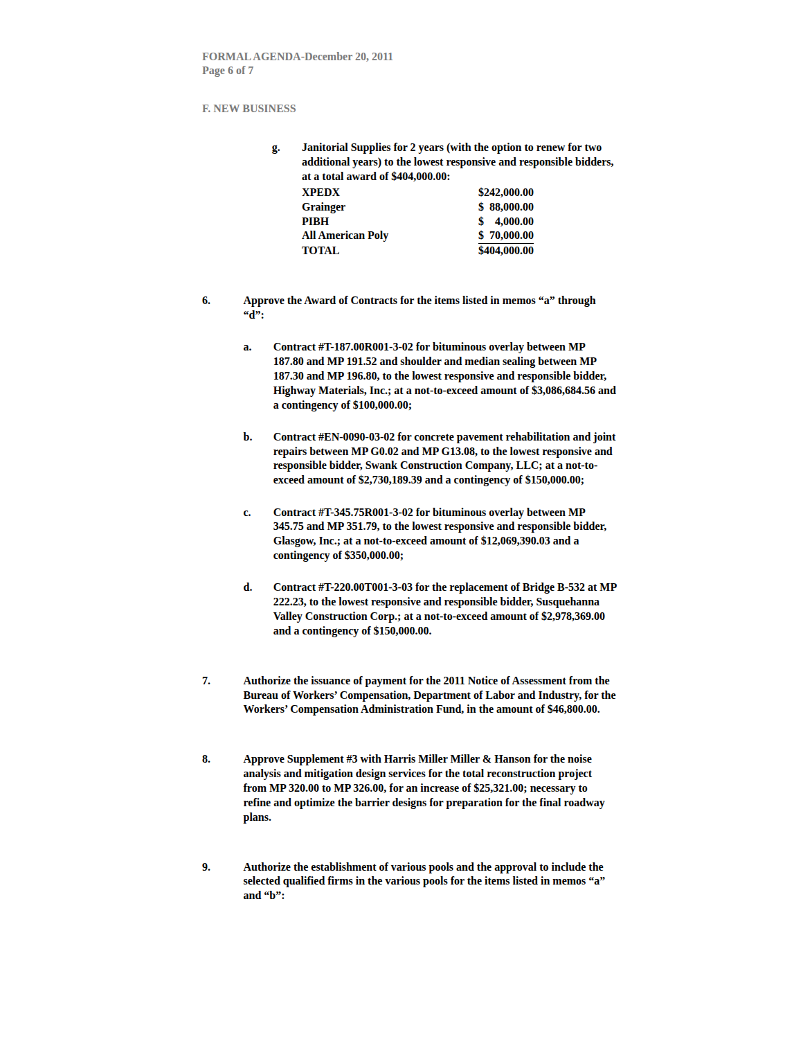FORMAL AGENDA-December 20, 2011
Page 6 of 7
F. NEW BUSINESS
g.
Janitorial Supplies for 2 years (with the option to renew for two additional years) to the lowest responsive and responsible bidders, at a total award of $404,000.00:
| XPEDX | $242,000.00 |
| Grainger | $ 88,000.00 |
| PIBH | $ 4,000.00 |
| All American Poly | $ 70,000.00 |
| TOTAL | $404,000.00 |
6.
Approve the Award of Contracts for the items listed in memos “a” through “d”:
a.
Contract #T-187.00R001-3-02 for bituminous overlay between MP 187.80 and MP 191.52 and shoulder and median sealing between MP 187.30 and MP 196.80, to the lowest responsive and responsible bidder, Highway Materials, Inc.; at a not-to-exceed amount of $3,086,684.56 and a contingency of $100,000.00;
b.
Contract #EN-0090-03-02 for concrete pavement rehabilitation and joint repairs between MP G0.02 and MP G13.08, to the lowest responsive and responsible bidder, Swank Construction Company, LLC; at a not-to-exceed amount of $2,730,189.39 and a contingency of $150,000.00;
c.
Contract #T-345.75R001-3-02 for bituminous overlay between MP 345.75 and MP 351.79, to the lowest responsive and responsible bidder, Glasgow, Inc.; at a not-to-exceed amount of $12,069,390.03 and a contingency of $350,000.00;
d.
Contract #T-220.00T001-3-03 for the replacement of Bridge B-532 at MP 222.23, to the lowest responsive and responsible bidder, Susquehanna Valley Construction Corp.; at a not-to-exceed amount of $2,978,369.00 and a contingency of $150,000.00.
7.
Authorize the issuance of payment for the 2011 Notice of Assessment from the Bureau of Workers’ Compensation, Department of Labor and Industry, for the Workers’ Compensation Administration Fund, in the amount of $46,800.00.
8.
Approve Supplement #3 with Harris Miller Miller & Hanson for the noise analysis and mitigation design services for the total reconstruction project from MP 320.00 to MP 326.00, for an increase of $25,321.00; necessary to refine and optimize the barrier designs for preparation for the final roadway plans.
9.
Authorize the establishment of various pools and the approval to include the selected qualified firms in the various pools for the items listed in memos “a” and “b”: